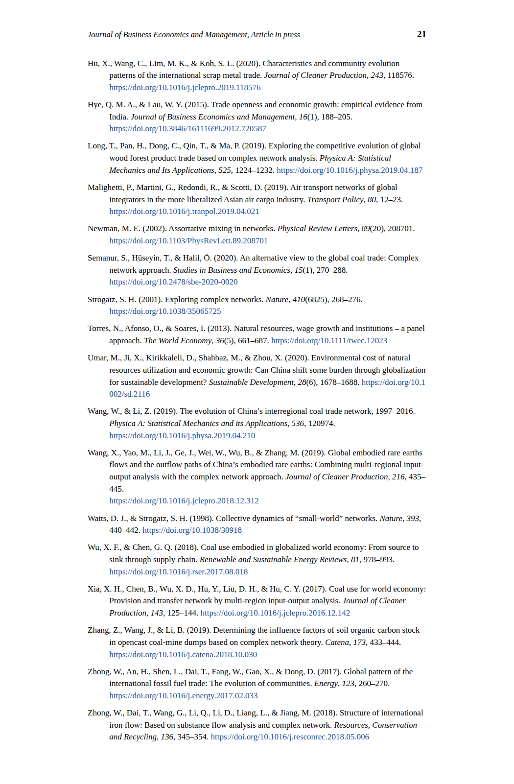Journal of Business Economics and Management, Article in press 21
Hu, X., Wang, C., Lim, M. K., & Koh, S. L. (2020). Characteristics and community evolution patterns of the international scrap metal trade. Journal of Cleaner Production, 243, 118576. https://doi.org/10.1016/j.jclepro.2019.118576
Hye, Q. M. A., & Lau, W. Y. (2015). Trade openness and economic growth: empirical evidence from India. Journal of Business Economics and Management, 16(1), 188–205. https://doi.org/10.3846/16111699.2012.720587
Long, T., Pan, H., Dong, C., Qin, T., & Ma, P. (2019). Exploring the competitive evolution of global wood forest product trade based on complex network analysis. Physica A: Statistical Mechanics and Its Applications, 525, 1224–1232. https://doi.org/10.1016/j.physa.2019.04.187
Malighetti, P., Martini, G., Redondi, R., & Scotti, D. (2019). Air transport networks of global integrators in the more liberalized Asian air cargo industry. Transport Policy, 80, 12–23. https://doi.org/10.1016/j.tranpol.2019.04.021
Newman, M. E. (2002). Assortative mixing in networks. Physical Review Letters, 89(20), 208701. https://doi.org/10.1103/PhysRevLett.89.208701
Semanur, S., Hüseyin, T., & Halil, Ö. (2020). An alternative view to the global coal trade: Complex network approach. Studies in Business and Economics, 15(1), 270–288. https://doi.org/10.2478/sbe-2020-0020
Strogatz, S. H. (2001). Exploring complex networks. Nature, 410(6825), 268–276. https://doi.org/10.1038/35065725
Torres, N., Afonso, O., & Soares, I. (2013). Natural resources, wage growth and institutions – a panel approach. The World Economy, 36(5), 661–687. https://doi.org/10.1111/twec.12023
Umar, M., Ji, X., Kirikkaleli, D., Shahbaz, M., & Zhou, X. (2020). Environmental cost of natural resources utilization and economic growth: Can China shift some burden through globalization for sustainable development? Sustainable Development, 28(6), 1678–1688. https://doi.org/10.1002/sd.2116
Wang, W., & Li, Z. (2019). The evolution of China’s interregional coal trade network, 1997–2016. Physica A: Statistical Mechanics and its Applications, 536, 120974. https://doi.org/10.1016/j.physa.2019.04.210
Wang, X., Yao, M., Li, J., Ge, J., Wei, W., Wu, B., & Zhang, M. (2019). Global embodied rare earths flows and the outflow paths of China’s embodied rare earths: Combining multi-regional input-output analysis with the complex network approach. Journal of Cleaner Production, 216, 435–445. https://doi.org/10.1016/j.jclepro.2018.12.312
Watts, D. J., & Strogatz, S. H. (1998). Collective dynamics of “small-world” networks. Nature, 393, 440–442. https://doi.org/10.1038/30918
Wu, X. F., & Chen, G. Q. (2018). Coal use embodied in globalized world economy: From source to sink through supply chain. Renewable and Sustainable Energy Reviews, 81, 978–993. https://doi.org/10.1016/j.rser.2017.08.018
Xia, X. H., Chen, B., Wu, X. D., Hu, Y., Liu, D. H., & Hu, C. Y. (2017). Coal use for world economy: Provision and transfer network by multi-region input-output analysis. Journal of Cleaner Production, 143, 125–144. https://doi.org/10.1016/j.jclepro.2016.12.142
Zhang, Z., Wang, J., & Li, B. (2019). Determining the influence factors of soil organic carbon stock in opencast coal-mine dumps based on complex network theory. Catena, 173, 433–444. https://doi.org/10.1016/j.catena.2018.10.030
Zhong, W., An, H., Shen, L., Dai, T., Fang, W., Gao, X., & Dong, D. (2017). Global pattern of the international fossil fuel trade: The evolution of communities. Energy, 123, 260–270. https://doi.org/10.1016/j.energy.2017.02.033
Zhong, W., Dai, T., Wang, G., Li, Q., Li, D., Liang, L., & Jiang, M. (2018). Structure of international iron flow: Based on substance flow analysis and complex network. Resources, Conservation and Recycling, 136, 345–354. https://doi.org/10.1016/j.resconrec.2018.05.006